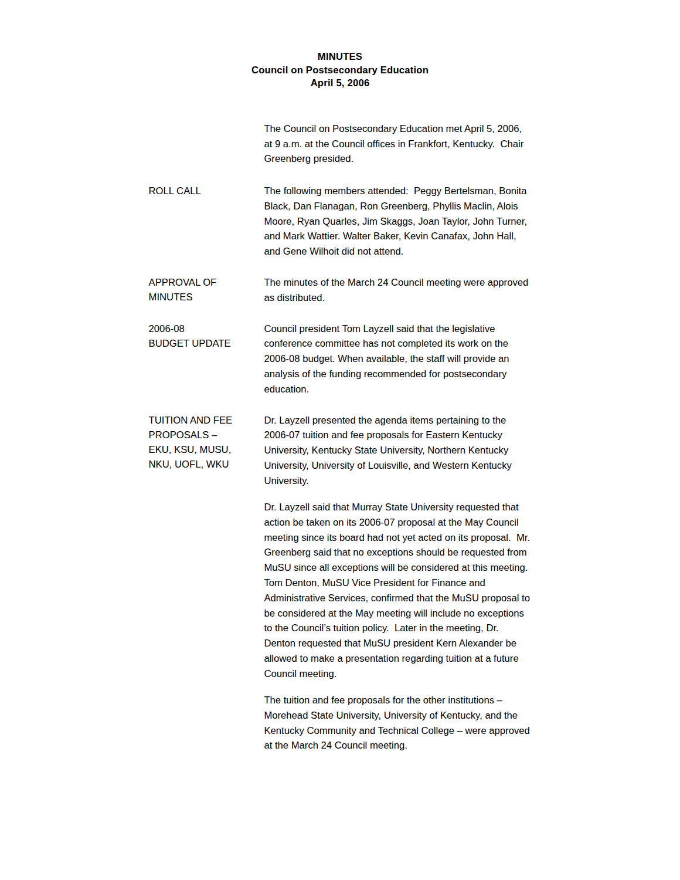MINUTES
Council on Postsecondary Education
April 5, 2006
| | The Council on Postsecondary Education met April 5, 2006, at 9 a.m. at the Council offices in Frankfort, Kentucky. Chair Greenberg presided. |
| Roll Call | The following members attended: Peggy Bertelsman, Bonita Black, Dan Flanagan, Ron Greenberg, Phyllis Maclin, Alois Moore, Ryan Quarles, Jim Skaggs, Joan Taylor, John Turner, and Mark Wattier. Walter Baker, Kevin Canafax, John Hall, and Gene Wilhoit did not attend. |
| Approval of Minutes | The minutes of the March 24 Council meeting were approved as distributed. |
| 2006-08 Budget Update | Council president Tom Layzell said that the legislative conference committee has not completed its work on the 2006-08 budget. When available, the staff will provide an analysis of the funding recommended for postsecondary education. |
| Tuition and Fee Proposals – EKU, KSU, MuSU, NKU, UofL, WKU | Dr. Layzell presented the agenda items pertaining to the 2006-07 tuition and fee proposals for Eastern Kentucky University, Kentucky State University, Northern Kentucky University, University of Louisville, and Western Kentucky University. Dr. Layzell said that Murray State University requested that action be taken on its 2006-07 proposal at the May Council meeting since its board had not yet acted on its proposal. Mr. Greenberg said that no exceptions should be requested from MuSU since all exceptions will be considered at this meeting. Tom Denton, MuSU Vice President for Finance and Administrative Services, confirmed that the MuSU proposal to be considered at the May meeting will include no exceptions to the Council’s tuition policy. Later in the meeting, Dr. Denton requested that MuSU president Kern Alexander be allowed to make a presentation regarding tuition at a future Council meeting. The tuition and fee proposals for the other institutions – Morehead State University, University of Kentucky, and the Kentucky Community and Technical College – were approved at the March 24 Council meeting. |